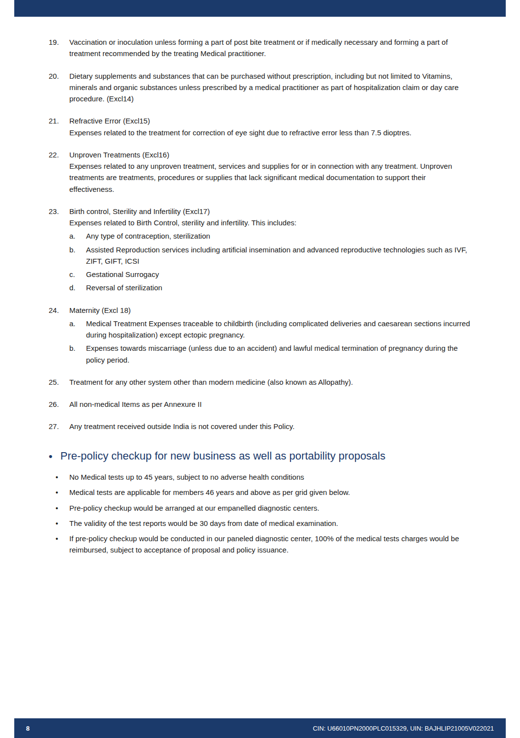19. Vaccination or inoculation unless forming a part of post bite treatment or if medically necessary and forming a part of treatment recommended by the treating Medical practitioner.
20. Dietary supplements and substances that can be purchased without prescription, including but not limited to Vitamins, minerals and organic substances unless prescribed by a medical practitioner as part of hospitalization claim or day care procedure. (Excl14)
21. Refractive Error (Excl15)
Expenses related to the treatment for correction of eye sight due to refractive error less than 7.5 dioptres.
22. Unproven Treatments (Excl16)
Expenses related to any unproven treatment, services and supplies for or in connection with any treatment. Unproven treatments are treatments, procedures or supplies that lack significant medical documentation to support their effectiveness.
23. Birth control, Sterility and Infertility (Excl17)
Expenses related to Birth Control, sterility and infertility. This includes:
a. Any type of contraception, sterilization
b. Assisted Reproduction services including artificial insemination and advanced reproductive technologies such as IVF, ZIFT, GIFT, ICSI
c. Gestational Surrogacy
d. Reversal of sterilization
24. Maternity (Excl 18)
a. Medical Treatment Expenses traceable to childbirth (including complicated deliveries and caesarean sections incurred during hospitalization) except ectopic pregnancy.
b. Expenses towards miscarriage (unless due to an accident) and lawful medical termination of pregnancy during the policy period.
25. Treatment for any other system other than modern medicine (also known as Allopathy).
26. All non-medical Items as per Annexure II
27. Any treatment received outside India is not covered under this Policy.
•
Pre-policy checkup for new business as well as portability proposals
No Medical tests up to 45 years, subject to no adverse health conditions
Medical tests are applicable for members 46 years and above as per grid given below.
Pre-policy checkup would be arranged at our empanelled diagnostic centers.
The validity of the test reports would be 30 days from date of medical examination.
If pre-policy checkup would be conducted in our paneled diagnostic center, 100% of the medical tests charges would be reimbursed, subject to acceptance of proposal and policy issuance.
8 CIN: U66010PN2000PLC015329, UIN: BAJHLIP21005V022021